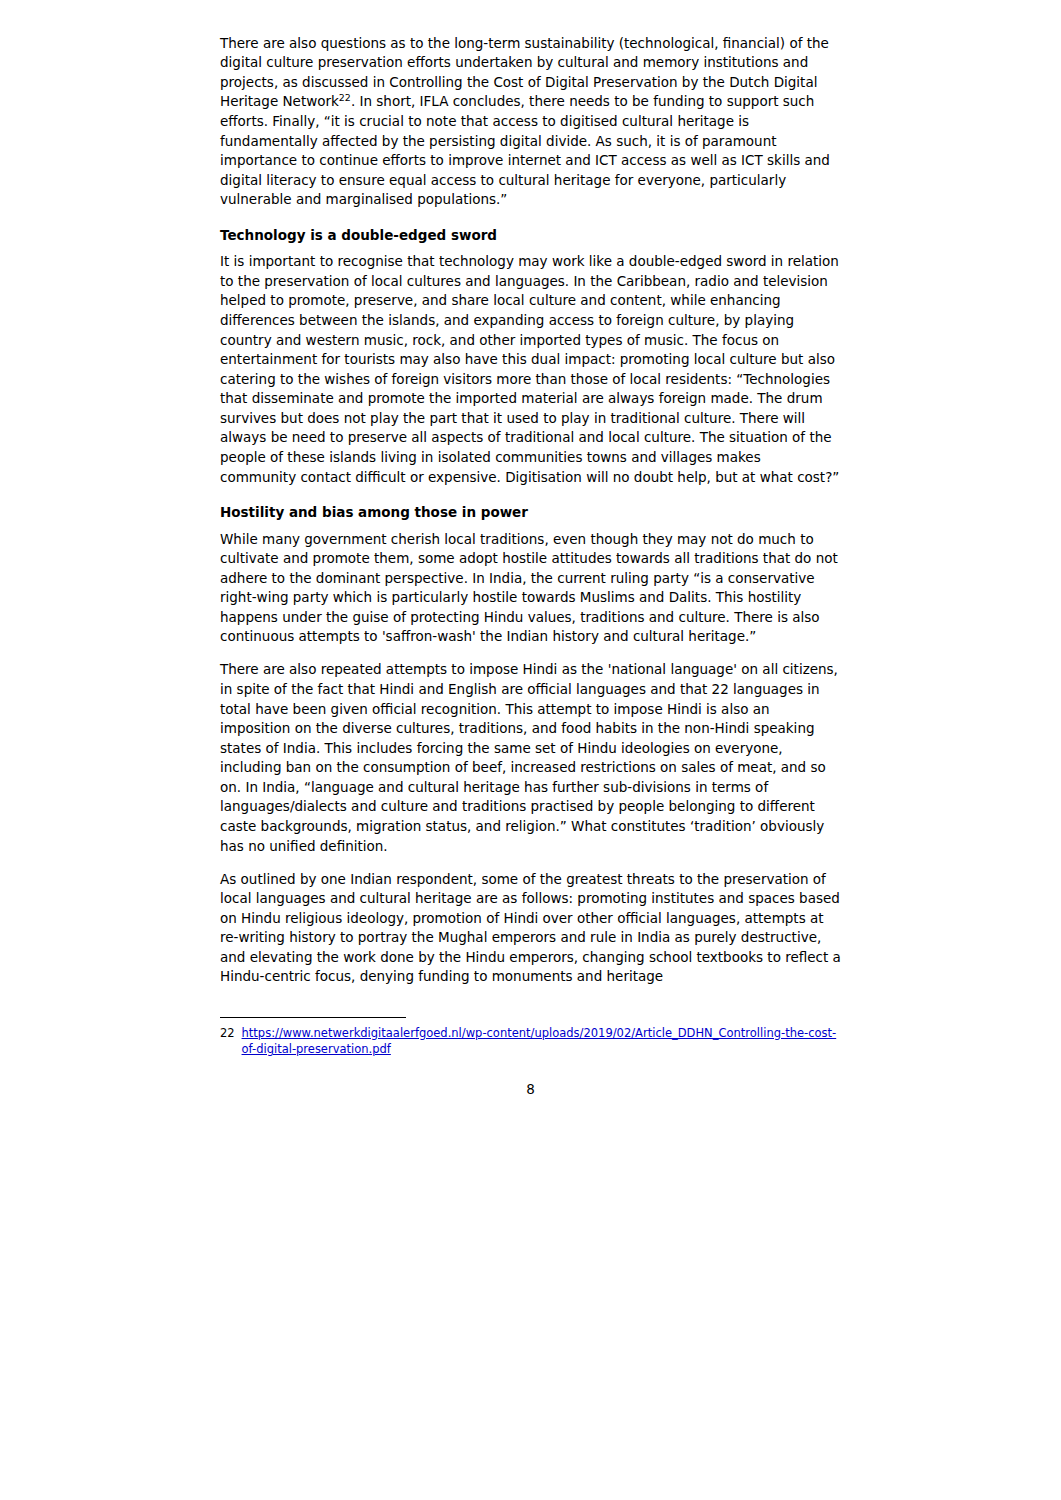There are also questions as to the long-term sustainability (technological, financial) of the digital culture preservation efforts undertaken by cultural and memory institutions and projects, as discussed in Controlling the Cost of Digital Preservation by the Dutch Digital Heritage Network22. In short, IFLA concludes, there needs to be funding to support such efforts. Finally, “it is crucial to note that access to digitised cultural heritage is fundamentally affected by the persisting digital divide. As such, it is of paramount importance to continue efforts to improve internet and ICT access as well as ICT skills and digital literacy to ensure equal access to cultural heritage for everyone, particularly vulnerable and marginalised populations.”
Technology is a double-edged sword
It is important to recognise that technology may work like a double-edged sword in relation to the preservation of local cultures and languages. In the Caribbean, radio and television helped to promote, preserve, and share local culture and content, while enhancing differences between the islands, and expanding access to foreign culture, by playing country and western music, rock, and other imported types of music. The focus on entertainment for tourists may also have this dual impact: promoting local culture but also catering to the wishes of foreign visitors more than those of local residents: “Technologies that disseminate and promote the imported material are always foreign made. The drum survives but does not play the part that it used to play in traditional culture. There will always be need to preserve all aspects of traditional and local culture. The situation of the people of these islands living in isolated communities towns and villages makes community contact difficult or expensive. Digitisation will no doubt help, but at what cost?”
Hostility and bias among those in power
While many government cherish local traditions, even though they may not do much to cultivate and promote them, some adopt hostile attitudes towards all traditions that do not adhere to the dominant perspective. In India, the current ruling party “is a conservative right-wing party which is particularly hostile towards Muslims and Dalits. This hostility happens under the guise of protecting Hindu values, traditions and culture. There is also continuous attempts to 'saffron-wash' the Indian history and cultural heritage.”
There are also repeated attempts to impose Hindi as the 'national language' on all citizens, in spite of the fact that Hindi and English are official languages and that 22 languages in total have been given official recognition. This attempt to impose Hindi is also an imposition on the diverse cultures, traditions, and food habits in the non-Hindi speaking states of India. This includes forcing the same set of Hindu ideologies on everyone, including ban on the consumption of beef, increased restrictions on sales of meat, and so on. In India, “language and cultural heritage has further sub-divisions in terms of languages/dialects and culture and traditions practised by people belonging to different caste backgrounds, migration status, and religion.” What constitutes ‘tradition’ obviously has no unified definition.
As outlined by one Indian respondent, some of the greatest threats to the preservation of local languages and cultural heritage are as follows: promoting institutes and spaces based on Hindu religious ideology, promotion of Hindi over other official languages, attempts at re-writing history to portray the Mughal emperors and rule in India as purely destructive, and elevating the work done by the Hindu emperors, changing school textbooks to reflect a Hindu-centric focus, denying funding to monuments and heritage
22 https://www.netwerkdigitaalerfgoed.nl/wp-content/uploads/2019/02/Article_DDHN_Controlling-the-cost-of-digital-preservation.pdf
8